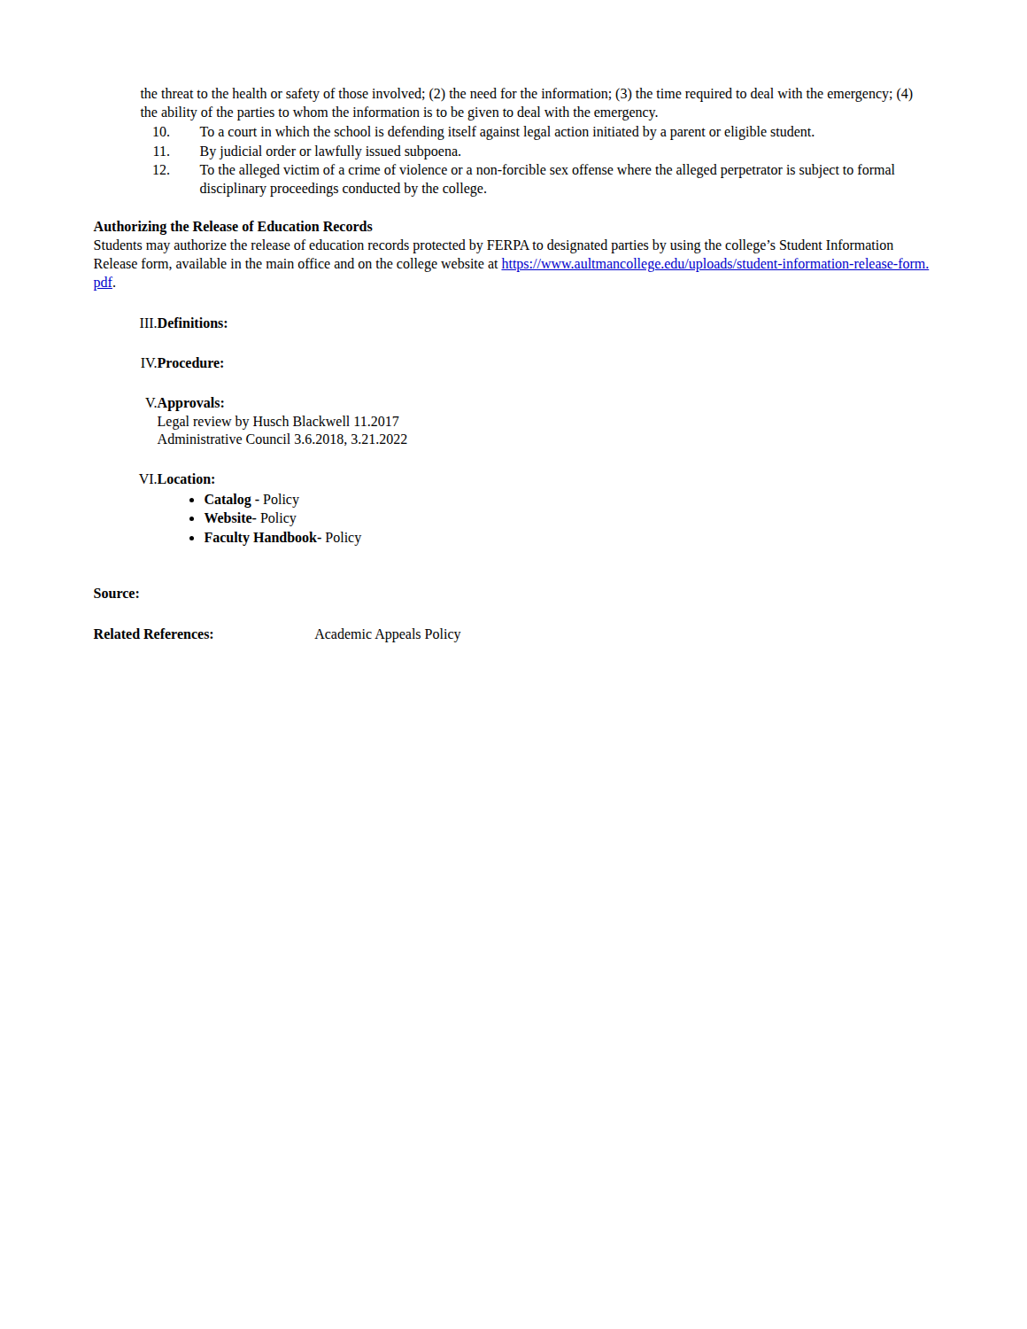the threat to the health or safety of those involved; (2) the need for the information; (3) the time required to deal with the emergency; (4) the ability of the parties to whom the information is to be given to deal with the emergency.
10. To a court in which the school is defending itself against legal action initiated by a parent or eligible student.
11. By judicial order or lawfully issued subpoena.
12. To the alleged victim of a crime of violence or a non-forcible sex offense where the alleged perpetrator is subject to formal disciplinary proceedings conducted by the college.
Authorizing the Release of Education Records
Students may authorize the release of education records protected by FERPA to designated parties by using the college’s Student Information Release form, available in the main office and on the college website at https://www.aultmancollege.edu/uploads/student-information-release-form.pdf.
| III. | Definitions: | |
| IV. | Procedure: | |
| V. | Approvals: | |
| | Legal review by Husch Blackwell 11.2017 Administrative Council 3.6.2018, 3.21.2022 |
| VI. | Location: | |
| | Catalog - Policy Website- Policy Faculty Handbook- Policy |
Source:
Related References: Academic Appeals Policy